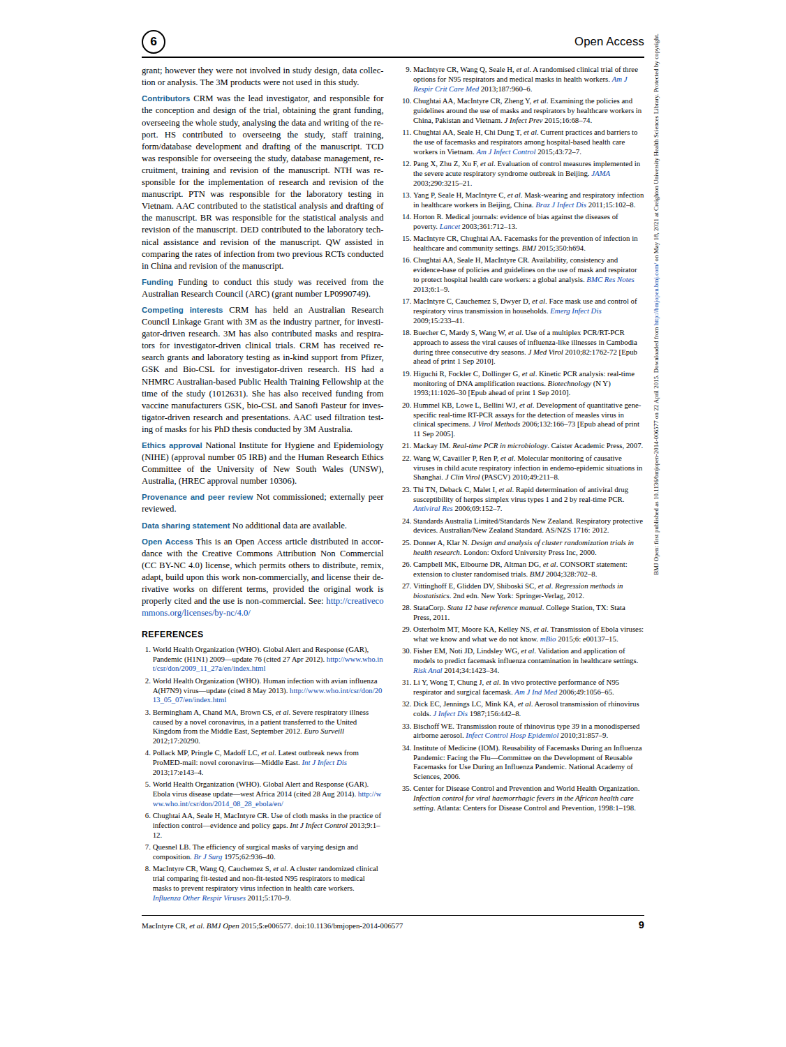BMJ Open: first published as 10.1136/bmjopen-2014-006577 on 22 April 2015. Downloaded from http://bmjopen.bmj.com/ on May 18, 2021 at Creighton University Health Sciences Library. Protected by copyright.
6
Open Access
grant; however they were not involved in study design, data collection or analysis. The 3M products were not used in this study.
Contributors CRM was the lead investigator, and responsible for the conception and design of the trial, obtaining the grant funding, overseeing the whole study, analysing the data and writing of the report. HS contributed to overseeing the study, staff training, form/database development and drafting of the manuscript. TCD was responsible for overseeing the study, database management, recruitment, training and revision of the manuscript. NTH was responsible for the implementation of research and revision of the manuscript. PTN was responsible for the laboratory testing in Vietnam. AAC contributed to the statistical analysis and drafting of the manuscript. BR was responsible for the statistical analysis and revision of the manuscript. DED contributed to the laboratory technical assistance and revision of the manuscript. QW assisted in comparing the rates of infection from two previous RCTs conducted in China and revision of the manuscript.
Funding Funding to conduct this study was received from the Australian Research Council (ARC) (grant number LP0990749).
Competing interests CRM has held an Australian Research Council Linkage Grant with 3M as the industry partner, for investigator-driven research. 3M has also contributed masks and respirators for investigator-driven clinical trials. CRM has received research grants and laboratory testing as in-kind support from Pfizer, GSK and Bio-CSL for investigator-driven research. HS had a NHMRC Australian-based Public Health Training Fellowship at the time of the study (1012631). She has also received funding from vaccine manufacturers GSK, bio-CSL and Sanofi Pasteur for investigator-driven research and presentations. AAC used filtration testing of masks for his PhD thesis conducted by 3M Australia.
Ethics approval National Institute for Hygiene and Epidemiology (NIHE) (approval number 05 IRB) and the Human Research Ethics Committee of the University of New South Wales (UNSW), Australia, (HREC approval number 10306).
Provenance and peer review Not commissioned; externally peer reviewed.
Data sharing statement No additional data are available.
Open Access This is an Open Access article distributed in accordance with the Creative Commons Attribution Non Commercial (CC BY-NC 4.0) license, which permits others to distribute, remix, adapt, build upon this work non-commercially, and license their derivative works on different terms, provided the original work is properly cited and the use is non-commercial. See: http://creativecommons.org/licenses/by-nc/4.0/
REFERENCES
World Health Organization (WHO). Global Alert and Response (GAR), Pandemic (H1N1) 2009—update 76 (cited 27 Apr 2012). http://www.who.int/csr/don/2009_11_27a/en/index.html
World Health Organization (WHO). Human infection with avian influenza A(H7N9) virus—update (cited 8 May 2013). http://www.who.int/csr/don/2013_05_07/en/index.html
Bermingham A, Chand MA, Brown CS, et al. Severe respiratory illness caused by a novel coronavirus, in a patient transferred to the United Kingdom from the Middle East, September 2012. Euro Surveill 2012;17:20290.
Pollack MP, Pringle C, Madoff LC, et al. Latest outbreak news from ProMED-mail: novel coronavirus—Middle East. Int J Infect Dis 2013;17:e143–4.
World Health Organization (WHO). Global Alert and Response (GAR). Ebola virus disease update—west Africa 2014 (cited 28 Aug 2014). http://www.who.int/csr/don/2014_08_28_ebola/en/
Chughtai AA, Seale H, MacIntyre CR. Use of cloth masks in the practice of infection control—evidence and policy gaps. Int J Infect Control 2013;9:1–12.
Quesnel LB. The efficiency of surgical masks of varying design and composition. Br J Surg 1975;62:936–40.
MacIntyre CR, Wang Q, Cauchemez S, et al. A cluster randomized clinical trial comparing fit-tested and non-fit-tested N95 respirators to medical masks to prevent respiratory virus infection in health care workers. Influenza Other Respir Viruses 2011;5:170–9.
MacIntyre CR, Wang Q, Seale H, et al. A randomised clinical trial of three options for N95 respirators and medical masks in health workers. Am J Respir Crit Care Med 2013;187:960–6.
Chughtai AA, MacIntyre CR, Zheng Y, et al. Examining the policies and guidelines around the use of masks and respirators by healthcare workers in China, Pakistan and Vietnam. J Infect Prev 2015;16:68–74.
Chughtai AA, Seale H, Chi Dung T, et al. Current practices and barriers to the use of facemasks and respirators among hospital-based health care workers in Vietnam. Am J Infect Control 2015;43:72–7.
Pang X, Zhu Z, Xu F, et al. Evaluation of control measures implemented in the severe acute respiratory syndrome outbreak in Beijing. JAMA 2003;290:3215–21.
Yang P, Seale H, MacIntyre C, et al. Mask-wearing and respiratory infection in healthcare workers in Beijing, China. Braz J Infect Dis 2011;15:102–8.
Horton R. Medical journals: evidence of bias against the diseases of poverty. Lancet 2003;361:712–13.
MacIntyre CR, Chughtai AA. Facemasks for the prevention of infection in healthcare and community settings. BMJ 2015;350:h694.
Chughtai AA, Seale H, MacIntyre CR. Availability, consistency and evidence-base of policies and guidelines on the use of mask and respirator to protect hospital health care workers: a global analysis. BMC Res Notes 2013;6:1–9.
MacIntyre C, Cauchemez S, Dwyer D, et al. Face mask use and control of respiratory virus transmission in households. Emerg Infect Dis 2009;15:233–41.
Buecher C, Mardy S, Wang W, et al. Use of a multiplex PCR/RT-PCR approach to assess the viral causes of influenza-like illnesses in Cambodia during three consecutive dry seasons. J Med Virol 2010;82:1762-72 [Epub ahead of print 1 Sep 2010].
Higuchi R, Fockler C, Dollinger G, et al. Kinetic PCR analysis: real-time monitoring of DNA amplification reactions. Biotechnology (N Y) 1993;11:1026–30 [Epub ahead of print 1 Sep 2010].
Hummel KB, Lowe L, Bellini WJ, et al. Development of quantitative gene-specific real-time RT-PCR assays for the detection of measles virus in clinical specimens. J Virol Methods 2006;132:166–73 [Epub ahead of print 11 Sep 2005].
Mackay IM. Real-time PCR in microbiology. Caister Academic Press, 2007.
Wang W, Cavailler P, Ren P, et al. Molecular monitoring of causative viruses in child acute respiratory infection in endemo-epidemic situations in Shanghai. J Clin Virol (PASCV) 2010;49:211–8.
Thi TN, Deback C, Malet I, et al. Rapid determination of antiviral drug susceptibility of herpes simplex virus types 1 and 2 by real-time PCR. Antiviral Res 2006;69:152–7.
Standards Australia Limited/Standards New Zealand. Respiratory protective devices. Australian/New Zealand Standard. AS/NZS 1716: 2012.
Donner A, Klar N. Design and analysis of cluster randomization trials in health research. London: Oxford University Press Inc, 2000.
Campbell MK, Elbourne DR, Altman DG, et al. CONSORT statement: extension to cluster randomised trials. BMJ 2004;328:702–8.
Vittinghoff E, Glidden DV, Shiboski SC, et al. Regression methods in biostatistics. 2nd edn. New York: Springer-Verlag, 2012.
StataCorp. Stata 12 base reference manual. College Station, TX: Stata Press, 2011.
Osterholm MT, Moore KA, Kelley NS, et al. Transmission of Ebola viruses: what we know and what we do not know. mBio 2015;6: e00137–15.
Fisher EM, Noti JD, Lindsley WG, et al. Validation and application of models to predict facemask influenza contamination in healthcare settings. Risk Anal 2014;34:1423–34.
Li Y, Wong T, Chung J, et al. In vivo protective performance of N95 respirator and surgical facemask. Am J Ind Med 2006;49:1056–65.
Dick EC, Jennings LC, Mink KA, et al. Aerosol transmission of rhinovirus colds. J Infect Dis 1987;156:442–8.
Bischoff WE. Transmission route of rhinovirus type 39 in a monodispersed airborne aerosol. Infect Control Hosp Epidemiol 2010;31:857–9.
Institute of Medicine (IOM). Reusability of Facemasks During an Influenza Pandemic: Facing the Flu—Committee on the Development of Reusable Facemasks for Use During an Influenza Pandemic. National Academy of Sciences, 2006.
Center for Disease Control and Prevention and World Health Organization. Infection control for viral haemorrhagic fevers in the African health care setting. Atlanta: Centers for Disease Control and Prevention, 1998:1–198.
MacIntyre CR, et al. BMJ Open 2015;5:e006577. doi:10.1136/bmjopen-2014-006577
9